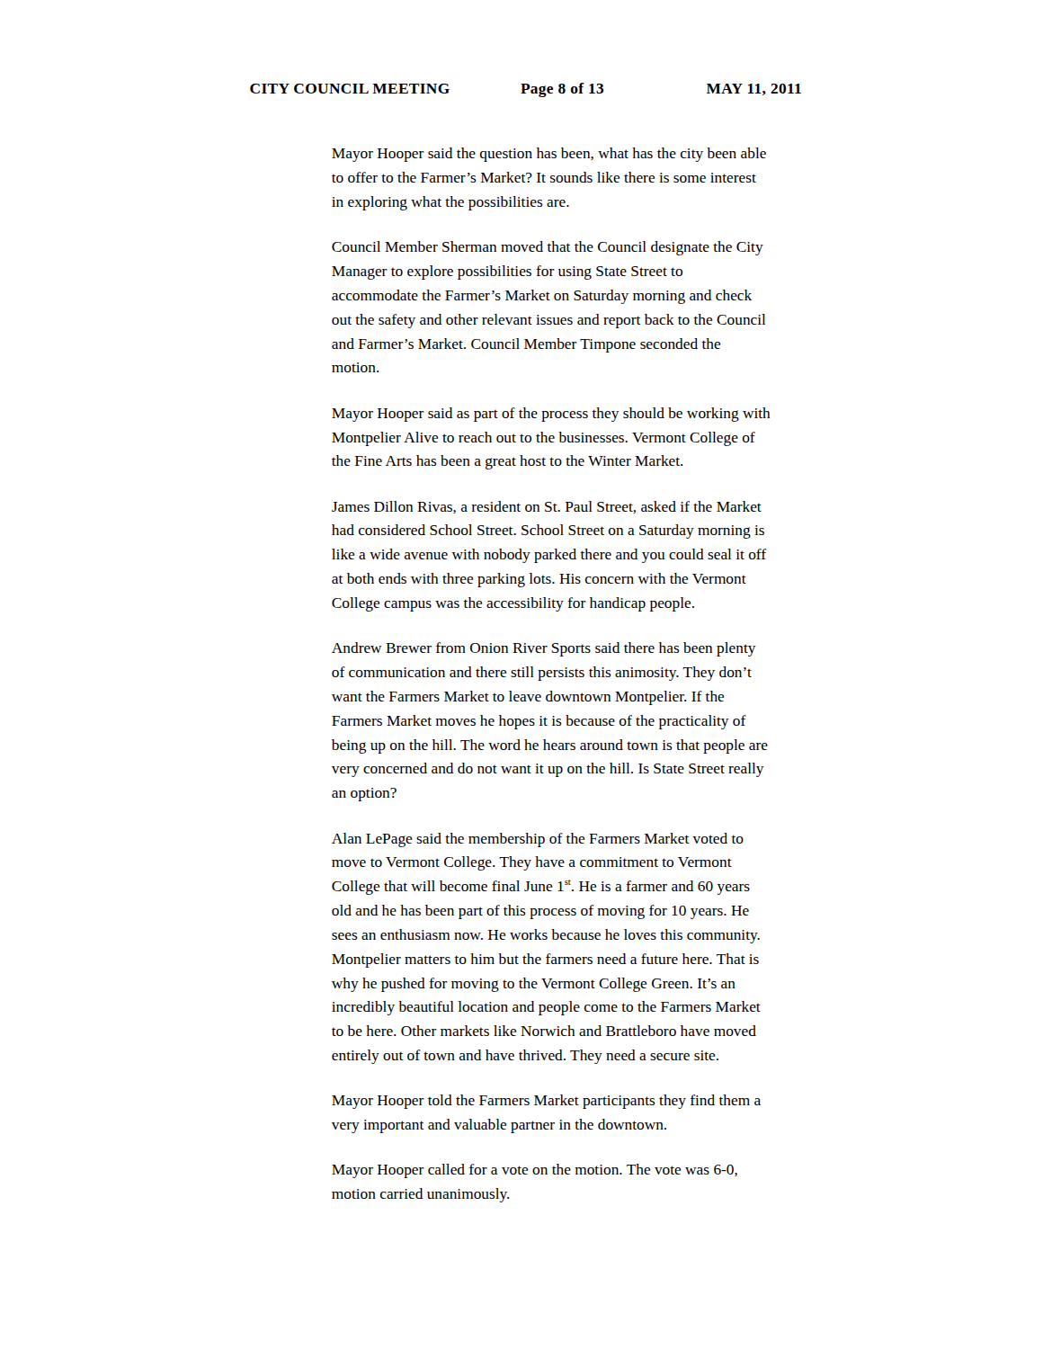CITY COUNCIL MEETING Page 8 of 13 MAY 11, 2011
Mayor Hooper said the question has been, what has the city been able to offer to the Farmer’s Market? It sounds like there is some interest in exploring what the possibilities are.
Council Member Sherman moved that the Council designate the City Manager to explore possibilities for using State Street to accommodate the Farmer’s Market on Saturday morning and check out the safety and other relevant issues and report back to the Council and Farmer’s Market. Council Member Timpone seconded the motion.
Mayor Hooper said as part of the process they should be working with Montpelier Alive to reach out to the businesses. Vermont College of the Fine Arts has been a great host to the Winter Market.
James Dillon Rivas, a resident on St. Paul Street, asked if the Market had considered School Street. School Street on a Saturday morning is like a wide avenue with nobody parked there and you could seal it off at both ends with three parking lots. His concern with the Vermont College campus was the accessibility for handicap people.
Andrew Brewer from Onion River Sports said there has been plenty of communication and there still persists this animosity. They don’t want the Farmers Market to leave downtown Montpelier. If the Farmers Market moves he hopes it is because of the practicality of being up on the hill. The word he hears around town is that people are very concerned and do not want it up on the hill. Is State Street really an option?
Alan LePage said the membership of the Farmers Market voted to move to Vermont College. They have a commitment to Vermont College that will become final June 1st. He is a farmer and 60 years old and he has been part of this process of moving for 10 years. He sees an enthusiasm now. He works because he loves this community. Montpelier matters to him but the farmers need a future here. That is why he pushed for moving to the Vermont College Green. It’s an incredibly beautiful location and people come to the Farmers Market to be here. Other markets like Norwich and Brattleboro have moved entirely out of town and have thrived. They need a secure site.
Mayor Hooper told the Farmers Market participants they find them a very important and valuable partner in the downtown.
Mayor Hooper called for a vote on the motion. The vote was 6-0, motion carried unanimously.